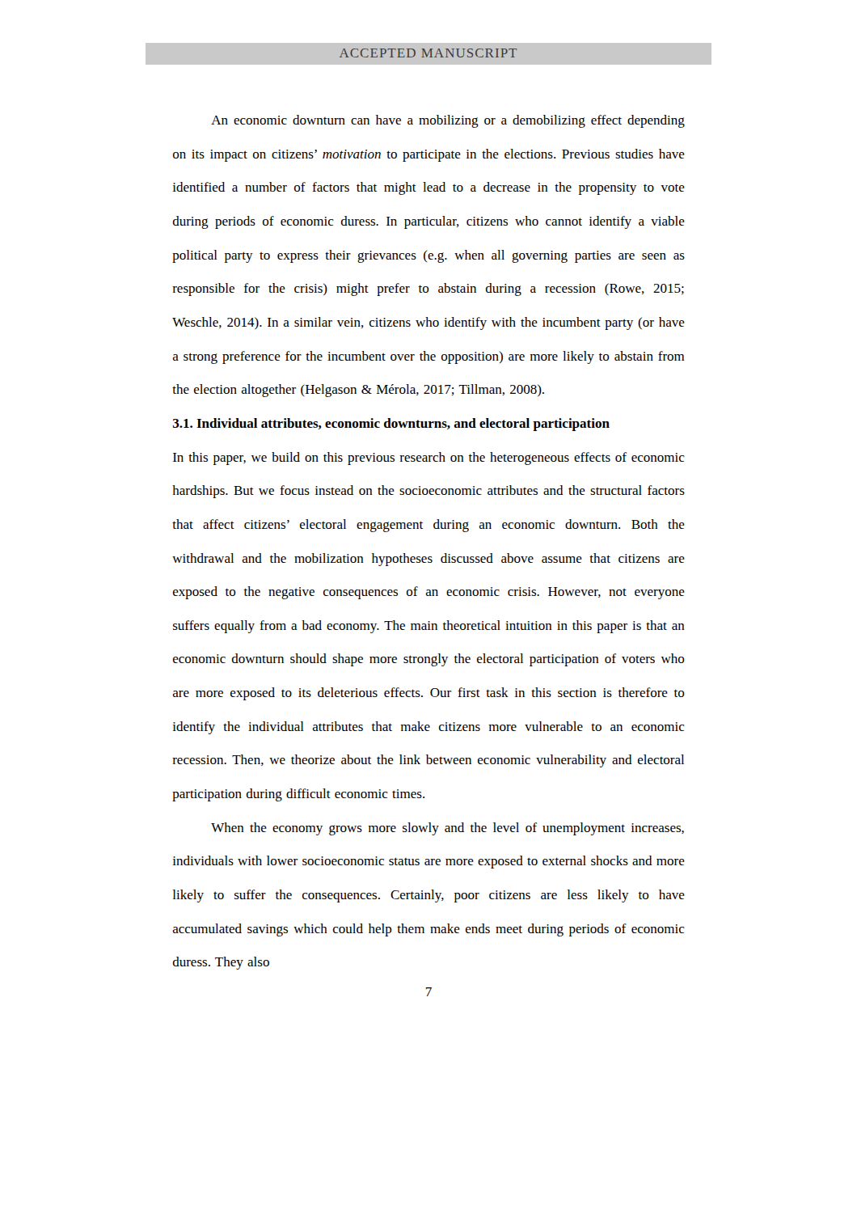ACCEPTED MANUSCRIPT
An economic downturn can have a mobilizing or a demobilizing effect depending on its impact on citizens’ motivation to participate in the elections. Previous studies have identified a number of factors that might lead to a decrease in the propensity to vote during periods of economic duress. In particular, citizens who cannot identify a viable political party to express their grievances (e.g. when all governing parties are seen as responsible for the crisis) might prefer to abstain during a recession (Rowe, 2015; Weschle, 2014). In a similar vein, citizens who identify with the incumbent party (or have a strong preference for the incumbent over the opposition) are more likely to abstain from the election altogether (Helgason & Mérola, 2017; Tillman, 2008).
3.1. Individual attributes, economic downturns, and electoral participation
In this paper, we build on this previous research on the heterogeneous effects of economic hardships. But we focus instead on the socioeconomic attributes and the structural factors that affect citizens’ electoral engagement during an economic downturn. Both the withdrawal and the mobilization hypotheses discussed above assume that citizens are exposed to the negative consequences of an economic crisis. However, not everyone suffers equally from a bad economy. The main theoretical intuition in this paper is that an economic downturn should shape more strongly the electoral participation of voters who are more exposed to its deleterious effects. Our first task in this section is therefore to identify the individual attributes that make citizens more vulnerable to an economic recession. Then, we theorize about the link between economic vulnerability and electoral participation during difficult economic times.
When the economy grows more slowly and the level of unemployment increases, individuals with lower socioeconomic status are more exposed to external shocks and more likely to suffer the consequences. Certainly, poor citizens are less likely to have accumulated savings which could help them make ends meet during periods of economic duress. They also
7